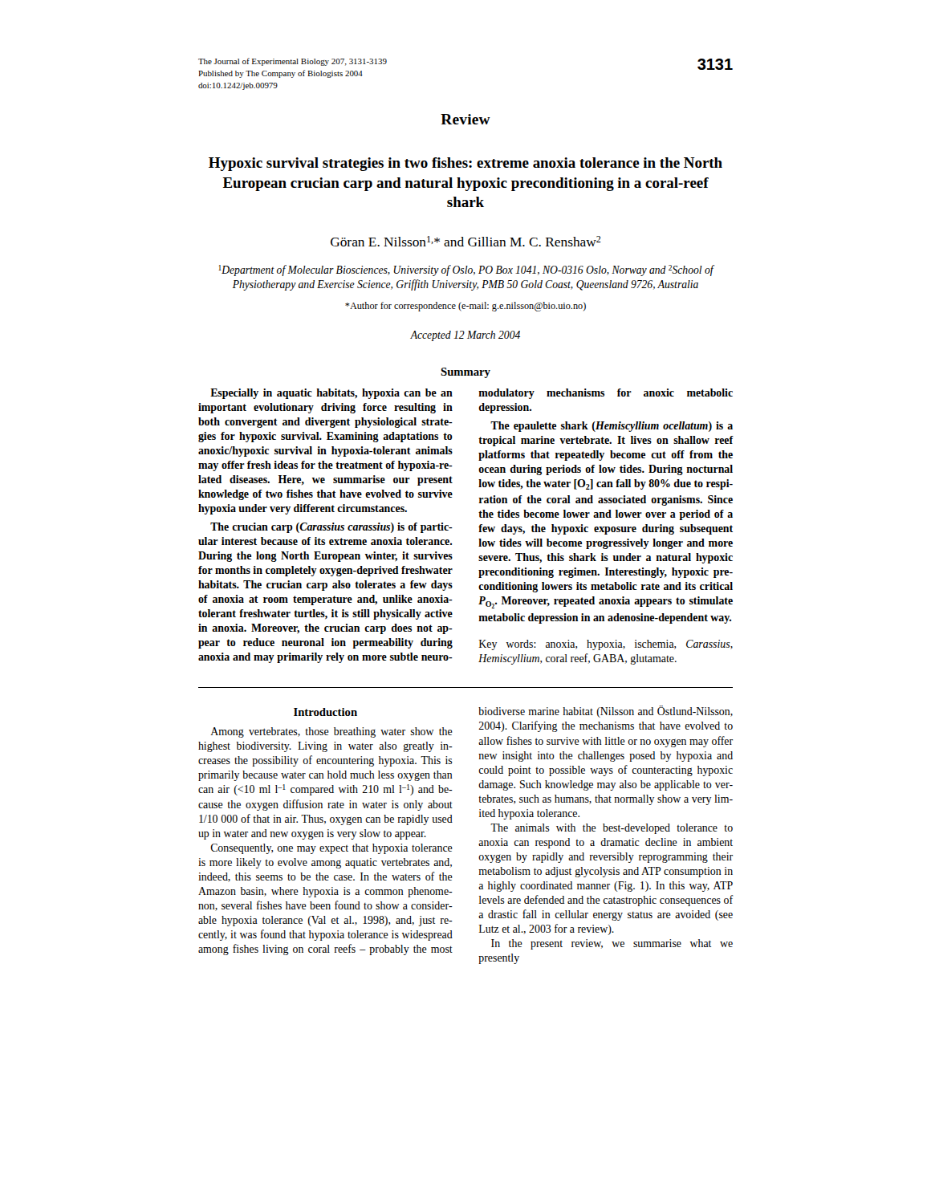The Journal of Experimental Biology 207, 3131-3139
Published by The Company of Biologists 2004
doi:10.1242/jeb.00979
3131
Review
Hypoxic survival strategies in two fishes: extreme anoxia tolerance in the North European crucian carp and natural hypoxic preconditioning in a coral-reef shark
Göran E. Nilsson1,* and Gillian M. C. Renshaw2
1Department of Molecular Biosciences, University of Oslo, PO Box 1041, NO-0316 Oslo, Norway and 2School of Physiotherapy and Exercise Science, Griffith University, PMB 50 Gold Coast, Queensland 9726, Australia
*Author for correspondence (e-mail: g.e.nilsson@bio.uio.no)
Accepted 12 March 2004
Summary
Especially in aquatic habitats, hypoxia can be an important evolutionary driving force resulting in both convergent and divergent physiological strategies for hypoxic survival. Examining adaptations to anoxic/hypoxic survival in hypoxia-tolerant animals may offer fresh ideas for the treatment of hypoxia-related diseases. Here, we summarise our present knowledge of two fishes that have evolved to survive hypoxia under very different circumstances.
The crucian carp (Carassius carassius) is of particular interest because of its extreme anoxia tolerance. During the long North European winter, it survives for months in completely oxygen-deprived freshwater habitats. The crucian carp also tolerates a few days of anoxia at room temperature and, unlike anoxia-tolerant freshwater turtles, it is still physically active in anoxia. Moreover, the crucian carp does not appear to reduce neuronal ion permeability during anoxia and may primarily rely on more subtle neuromodulatory mechanisms for anoxic metabolic depression.
The epaulette shark (Hemiscyllium ocellatum) is a tropical marine vertebrate. It lives on shallow reef platforms that repeatedly become cut off from the ocean during periods of low tides. During nocturnal low tides, the water [O2] can fall by 80% due to respiration of the coral and associated organisms. Since the tides become lower and lower over a period of a few days, the hypoxic exposure during subsequent low tides will become progressively longer and more severe. Thus, this shark is under a natural hypoxic preconditioning regimen. Interestingly, hypoxic preconditioning lowers its metabolic rate and its critical PO2. Moreover, repeated anoxia appears to stimulate metabolic depression in an adenosine-dependent way.
Key words: anoxia, hypoxia, ischemia, Carassius, Hemiscyllium, coral reef, GABA, glutamate.
Introduction
Among vertebrates, those breathing water show the highest biodiversity. Living in water also greatly increases the possibility of encountering hypoxia. This is primarily because water can hold much less oxygen than can air (<10 ml l–1 compared with 210 ml l–1) and because the oxygen diffusion rate in water is only about 1/10 000 of that in air. Thus, oxygen can be rapidly used up in water and new oxygen is very slow to appear.
Consequently, one may expect that hypoxia tolerance is more likely to evolve among aquatic vertebrates and, indeed, this seems to be the case. In the waters of the Amazon basin, where hypoxia is a common phenomenon, several fishes have been found to show a considerable hypoxia tolerance (Val et al., 1998), and, just recently, it was found that hypoxia tolerance is widespread among fishes living on coral reefs – probably the most biodiverse marine habitat (Nilsson and Östlund-Nilsson, 2004). Clarifying the mechanisms that have evolved to allow fishes to survive with little or no oxygen may offer new insight into the challenges posed by hypoxia and could point to possible ways of counteracting hypoxic damage. Such knowledge may also be applicable to vertebrates, such as humans, that normally show a very limited hypoxia tolerance.
The animals with the best-developed tolerance to anoxia can respond to a dramatic decline in ambient oxygen by rapidly and reversibly reprogramming their metabolism to adjust glycolysis and ATP consumption in a highly coordinated manner (Fig. 1). In this way, ATP levels are defended and the catastrophic consequences of a drastic fall in cellular energy status are avoided (see Lutz et al., 2003 for a review).
In the present review, we summarise what we presently